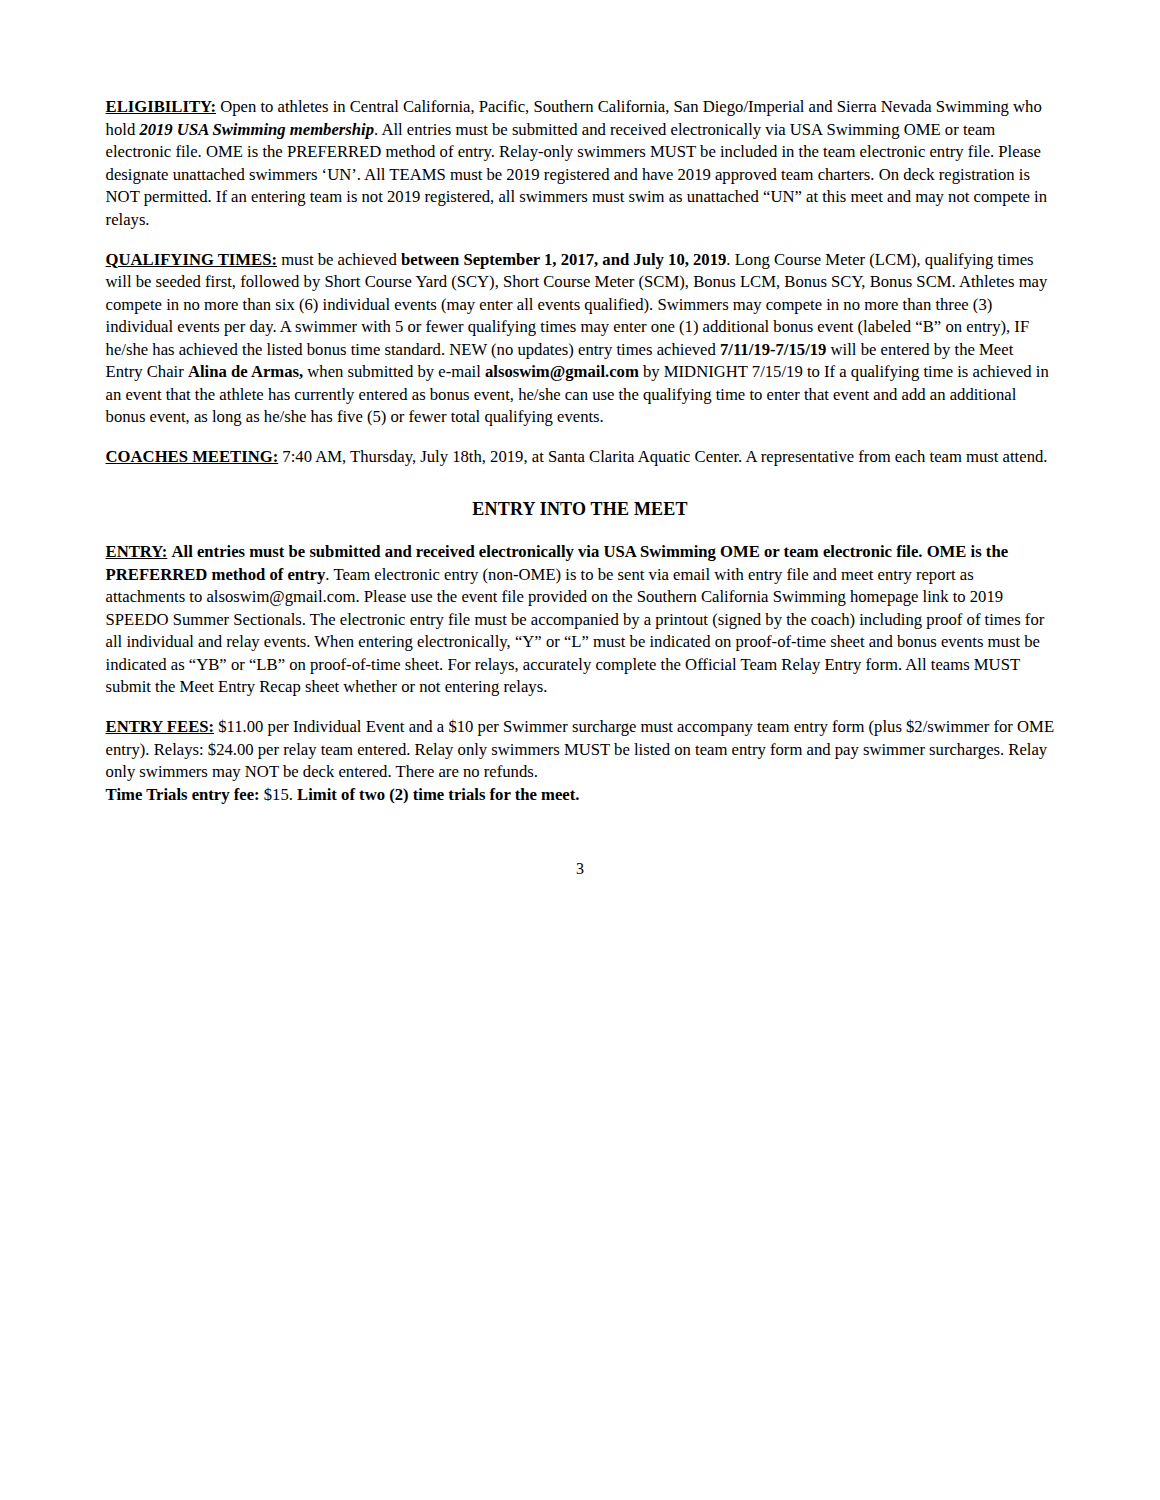ELIGIBILITY: Open to athletes in Central California, Pacific, Southern California, San Diego/Imperial and Sierra Nevada Swimming who hold 2019 USA Swimming membership. All entries must be submitted and received electronically via USA Swimming OME or team electronic file. OME is the PREFERRED method of entry. Relay-only swimmers MUST be included in the team electronic entry file. Please designate unattached swimmers ‘UN’. All TEAMS must be 2019 registered and have 2019 approved team charters. On deck registration is NOT permitted. If an entering team is not 2019 registered, all swimmers must swim as unattached “UN” at this meet and may not compete in relays.
QUALIFYING TIMES: must be achieved between September 1, 2017, and July 10, 2019. Long Course Meter (LCM), qualifying times will be seeded first, followed by Short Course Yard (SCY), Short Course Meter (SCM), Bonus LCM, Bonus SCY, Bonus SCM. Athletes may compete in no more than six (6) individual events (may enter all events qualified). Swimmers may compete in no more than three (3) individual events per day. A swimmer with 5 or fewer qualifying times may enter one (1) additional bonus event (labeled “B” on entry), IF he/she has achieved the listed bonus time standard. NEW (no updates) entry times achieved 7/11/19-7/15/19 will be entered by the Meet Entry Chair Alina de Armas, when submitted by e-mail alsoswim@gmail.com by MIDNIGHT 7/15/19 to If a qualifying time is achieved in an event that the athlete has currently entered as bonus event, he/she can use the qualifying time to enter that event and add an additional bonus event, as long as he/she has five (5) or fewer total qualifying events.
COACHES MEETING: 7:40 AM, Thursday, July 18th, 2019, at Santa Clarita Aquatic Center. A representative from each team must attend.
ENTRY INTO THE MEET
ENTRY: All entries must be submitted and received electronically via USA Swimming OME or team electronic file. OME is the PREFERRED method of entry. Team electronic entry (non-OME) is to be sent via email with entry file and meet entry report as attachments to alsoswim@gmail.com. Please use the event file provided on the Southern California Swimming homepage link to 2019 SPEEDO Summer Sectionals. The electronic entry file must be accompanied by a printout (signed by the coach) including proof of times for all individual and relay events. When entering electronically, “Y” or “L” must be indicated on proof-of-time sheet and bonus events must be indicated as “YB” or “LB” on proof-of-time sheet. For relays, accurately complete the Official Team Relay Entry form. All teams MUST submit the Meet Entry Recap sheet whether or not entering relays.
ENTRY FEES: $11.00 per Individual Event and a $10 per Swimmer surcharge must accompany team entry form (plus $2/swimmer for OME entry). Relays: $24.00 per relay team entered. Relay only swimmers MUST be listed on team entry form and pay swimmer surcharges. Relay only swimmers may NOT be deck entered. There are no refunds.
Time Trials entry fee: $15. Limit of two (2) time trials for the meet.
3